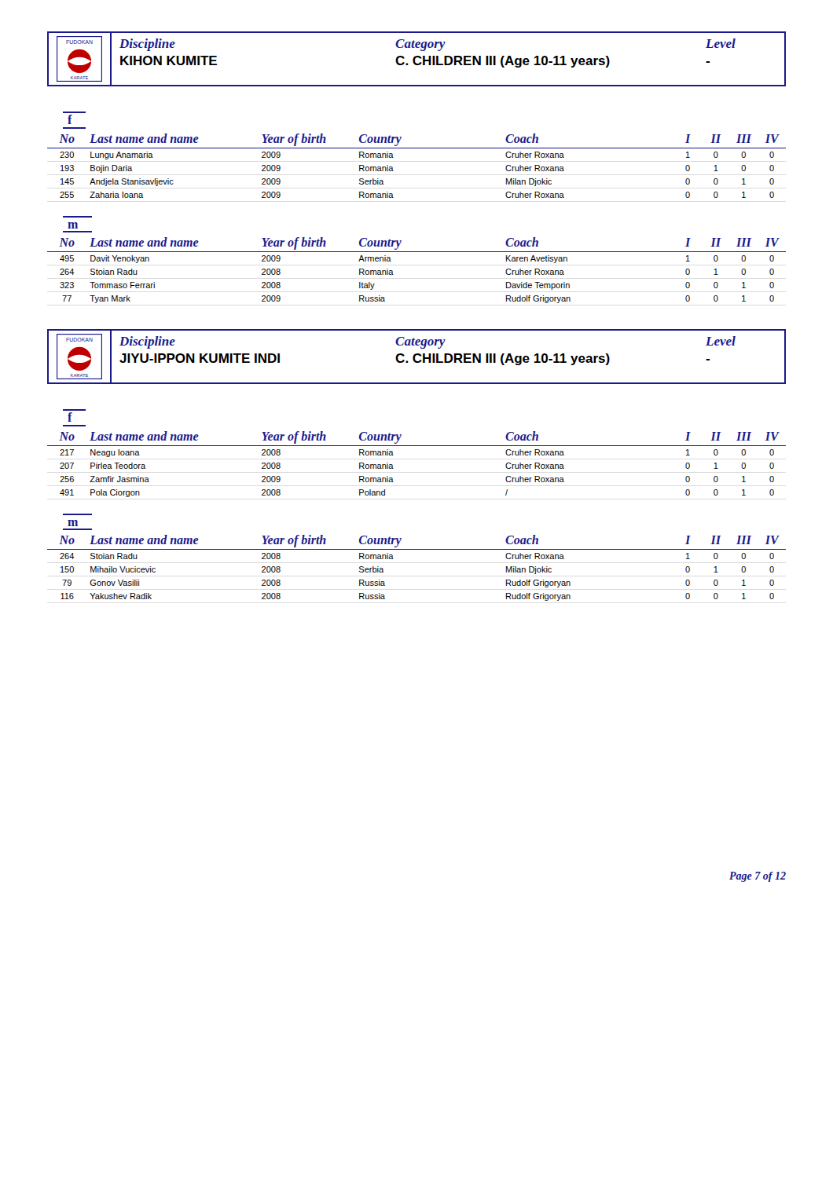Discipline KIHON KUMITE
Category C. CHILDREN III (Age 10-11 years)
Level -
f
| No | Last name and name | Year of birth | Country | Coach | I | II | III | IV |
| --- | --- | --- | --- | --- | --- | --- | --- | --- |
| 230 | Lungu Anamaria | 2009 | Romania | Cruher Roxana | 1 | 0 | 0 | 0 |
| 193 | Bojin Daria | 2009 | Romania | Cruher Roxana | 0 | 1 | 0 | 0 |
| 145 | Andjela Stanisavljevic | 2009 | Serbia | Milan Djokic | 0 | 0 | 1 | 0 |
| 255 | Zaharia Ioana | 2009 | Romania | Cruher Roxana | 0 | 0 | 1 | 0 |
m
| No | Last name and name | Year of birth | Country | Coach | I | II | III | IV |
| --- | --- | --- | --- | --- | --- | --- | --- | --- |
| 495 | Davit Yenokyan | 2009 | Armenia | Karen Avetisyan | 1 | 0 | 0 | 0 |
| 264 | Stoian Radu | 2008 | Romania | Cruher Roxana | 0 | 1 | 0 | 0 |
| 323 | Tommaso Ferrari | 2008 | Italy | Davide Temporin | 0 | 0 | 1 | 0 |
| 77 | Tyan Mark | 2009 | Russia | Rudolf Grigoryan | 0 | 0 | 1 | 0 |
Discipline JIYU-IPPON KUMITE INDI
Category C. CHILDREN III (Age 10-11 years)
Level -
f
| No | Last name and name | Year of birth | Country | Coach | I | II | III | IV |
| --- | --- | --- | --- | --- | --- | --- | --- | --- |
| 217 | Neagu Ioana | 2008 | Romania | Cruher Roxana | 1 | 0 | 0 | 0 |
| 207 | Pirlea Teodora | 2008 | Romania | Cruher Roxana | 0 | 1 | 0 | 0 |
| 256 | Zamfir Jasmina | 2009 | Romania | Cruher Roxana | 0 | 0 | 1 | 0 |
| 491 | Pola Ciorgon | 2008 | Poland | / | 0 | 0 | 1 | 0 |
m
| No | Last name and name | Year of birth | Country | Coach | I | II | III | IV |
| --- | --- | --- | --- | --- | --- | --- | --- | --- |
| 264 | Stoian Radu | 2008 | Romania | Cruher Roxana | 1 | 0 | 0 | 0 |
| 150 | Mihailo Vucicevic | 2008 | Serbia | Milan Djokic | 0 | 1 | 0 | 0 |
| 79 | Gonov Vasilii | 2008 | Russia | Rudolf Grigoryan | 0 | 0 | 1 | 0 |
| 116 | Yakushev Radik | 2008 | Russia | Rudolf Grigoryan | 0 | 0 | 1 | 0 |
Page 7 of 12